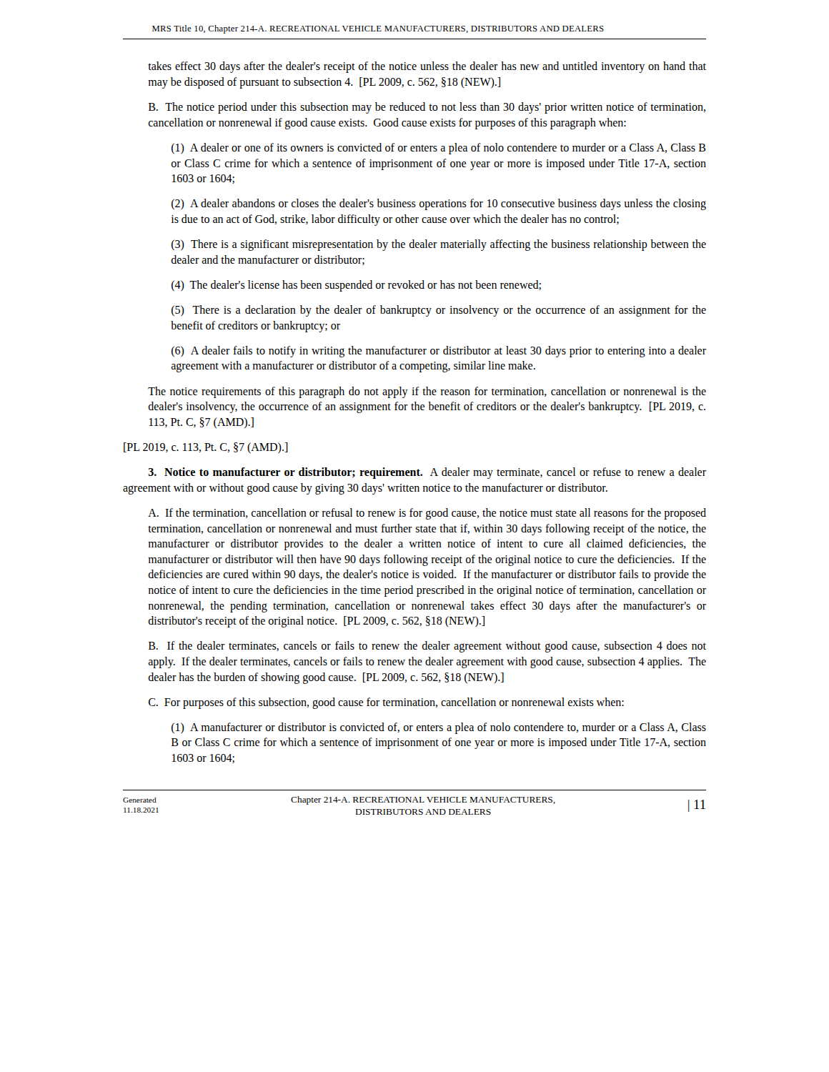MRS Title 10, Chapter 214-A. RECREATIONAL VEHICLE MANUFACTURERS, DISTRIBUTORS AND DEALERS
takes effect 30 days after the dealer's receipt of the notice unless the dealer has new and untitled inventory on hand that may be disposed of pursuant to subsection 4. [PL 2009, c. 562, §18 (NEW).]
B. The notice period under this subsection may be reduced to not less than 30 days' prior written notice of termination, cancellation or nonrenewal if good cause exists. Good cause exists for purposes of this paragraph when:
(1) A dealer or one of its owners is convicted of or enters a plea of nolo contendere to murder or a Class A, Class B or Class C crime for which a sentence of imprisonment of one year or more is imposed under Title 17‑A, section 1603 or 1604;
(2) A dealer abandons or closes the dealer's business operations for 10 consecutive business days unless the closing is due to an act of God, strike, labor difficulty or other cause over which the dealer has no control;
(3) There is a significant misrepresentation by the dealer materially affecting the business relationship between the dealer and the manufacturer or distributor;
(4) The dealer's license has been suspended or revoked or has not been renewed;
(5) There is a declaration by the dealer of bankruptcy or insolvency or the occurrence of an assignment for the benefit of creditors or bankruptcy; or
(6) A dealer fails to notify in writing the manufacturer or distributor at least 30 days prior to entering into a dealer agreement with a manufacturer or distributor of a competing, similar line make.
The notice requirements of this paragraph do not apply if the reason for termination, cancellation or nonrenewal is the dealer's insolvency, the occurrence of an assignment for the benefit of creditors or the dealer's bankruptcy. [PL 2019, c. 113, Pt. C, §7 (AMD).]
[PL 2019, c. 113, Pt. C, §7 (AMD).]
3. Notice to manufacturer or distributor; requirement. A dealer may terminate, cancel or refuse to renew a dealer agreement with or without good cause by giving 30 days' written notice to the manufacturer or distributor.
A. If the termination, cancellation or refusal to renew is for good cause, the notice must state all reasons for the proposed termination, cancellation or nonrenewal and must further state that if, within 30 days following receipt of the notice, the manufacturer or distributor provides to the dealer a written notice of intent to cure all claimed deficiencies, the manufacturer or distributor will then have 90 days following receipt of the original notice to cure the deficiencies. If the deficiencies are cured within 90 days, the dealer's notice is voided. If the manufacturer or distributor fails to provide the notice of intent to cure the deficiencies in the time period prescribed in the original notice of termination, cancellation or nonrenewal, the pending termination, cancellation or nonrenewal takes effect 30 days after the manufacturer's or distributor's receipt of the original notice. [PL 2009, c. 562, §18 (NEW).]
B. If the dealer terminates, cancels or fails to renew the dealer agreement without good cause, subsection 4 does not apply. If the dealer terminates, cancels or fails to renew the dealer agreement with good cause, subsection 4 applies. The dealer has the burden of showing good cause. [PL 2009, c. 562, §18 (NEW).]
C. For purposes of this subsection, good cause for termination, cancellation or nonrenewal exists when:
(1) A manufacturer or distributor is convicted of, or enters a plea of nolo contendere to, murder or a Class A, Class B or Class C crime for which a sentence of imprisonment of one year or more is imposed under Title 17‑A, section 1603 or 1604;
Generated
11.18.2021
Chapter 214-A. RECREATIONAL VEHICLE MANUFACTURERS,
DISTRIBUTORS AND DEALERS
| 11